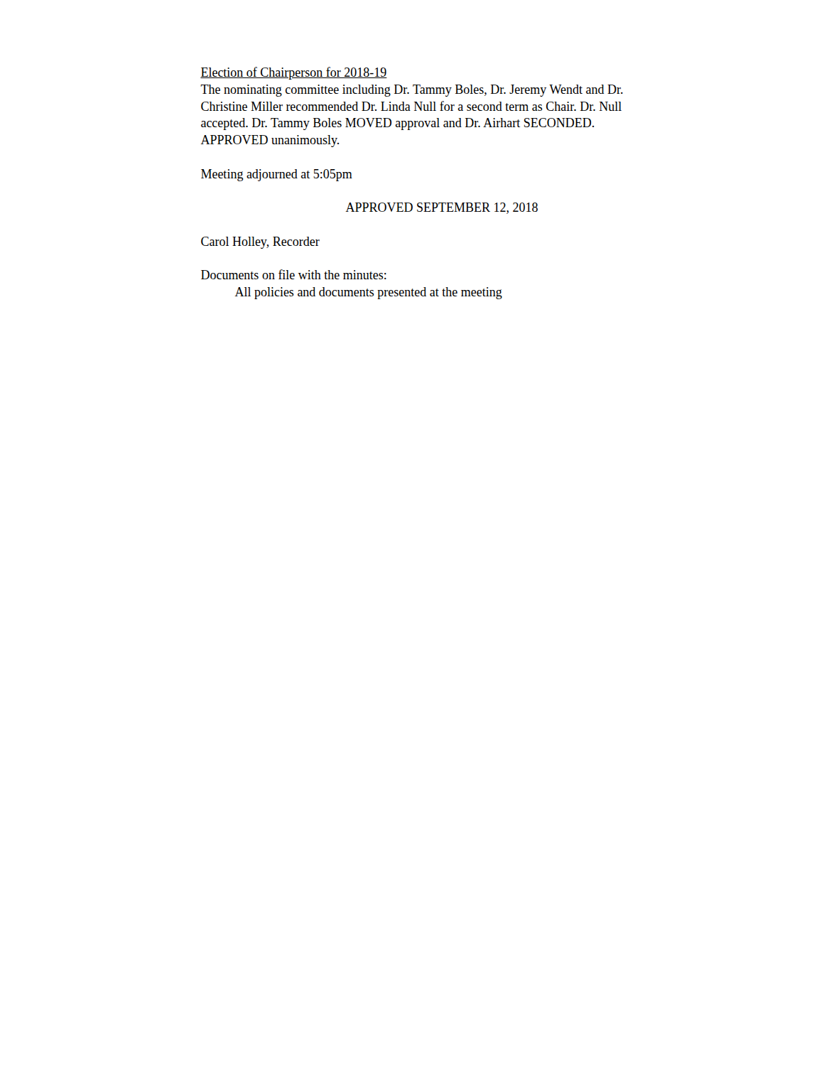Election of Chairperson for 2018-19
The nominating committee including Dr. Tammy Boles, Dr. Jeremy Wendt and Dr. Christine Miller recommended Dr. Linda Null for a second term as Chair. Dr. Null accepted. Dr. Tammy Boles MOVED approval and Dr. Airhart SECONDED. APPROVED unanimously.
Meeting adjourned at 5:05pm
APPROVED SEPTEMBER 12, 2018
Carol Holley, Recorder
Documents on file with the minutes:
All policies and documents presented at the meeting